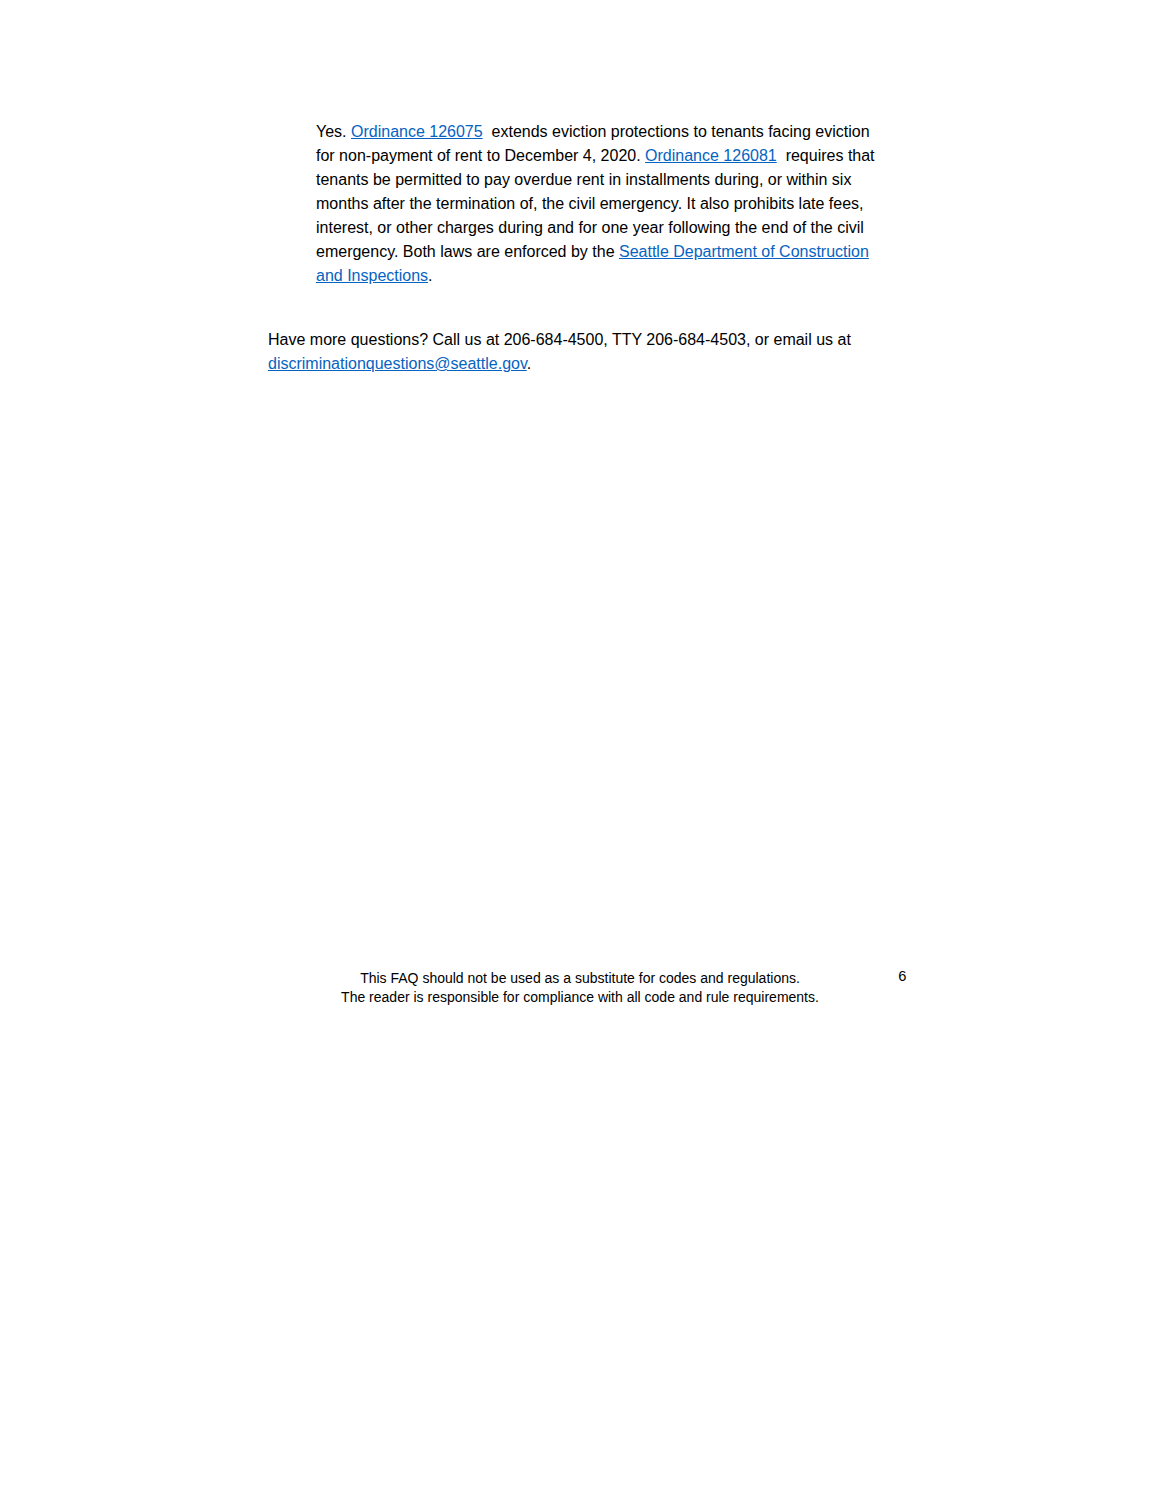Yes. Ordinance 126075 extends eviction protections to tenants facing eviction for non-payment of rent to December 4, 2020. Ordinance 126081 requires that tenants be permitted to pay overdue rent in installments during, or within six months after the termination of, the civil emergency. It also prohibits late fees, interest, or other charges during and for one year following the end of the civil emergency. Both laws are enforced by the Seattle Department of Construction and Inspections.
Have more questions? Call us at 206-684-4500, TTY 206-684-4503, or email us at discriminationquestions@seattle.gov.
6
This FAQ should not be used as a substitute for codes and regulations.
The reader is responsible for compliance with all code and rule requirements.